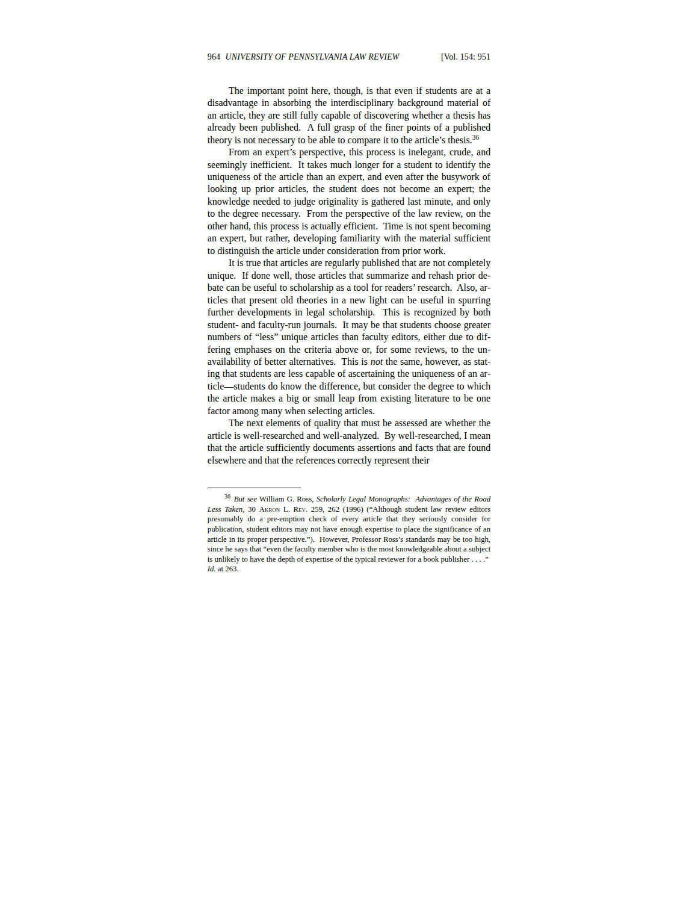964 UNIVERSITY OF PENNSYLVANIA LAW REVIEW [Vol. 154: 951
The important point here, though, is that even if students are at a disadvantage in absorbing the interdisciplinary background material of an article, they are still fully capable of discovering whether a thesis has already been published. A full grasp of the finer points of a published theory is not necessary to be able to compare it to the article’s thesis.36
From an expert’s perspective, this process is inelegant, crude, and seemingly inefficient. It takes much longer for a student to identify the uniqueness of the article than an expert, and even after the busywork of looking up prior articles, the student does not become an expert; the knowledge needed to judge originality is gathered last minute, and only to the degree necessary. From the perspective of the law review, on the other hand, this process is actually efficient. Time is not spent becoming an expert, but rather, developing familiarity with the material sufficient to distinguish the article under consideration from prior work.
It is true that articles are regularly published that are not completely unique. If done well, those articles that summarize and rehash prior debate can be useful to scholarship as a tool for readers’ research. Also, articles that present old theories in a new light can be useful in spurring further developments in legal scholarship. This is recognized by both student- and faculty-run journals. It may be that students choose greater numbers of “less” unique articles than faculty editors, either due to differing emphases on the criteria above or, for some reviews, to the unavailability of better alternatives. This is not the same, however, as stating that students are less capable of ascertaining the uniqueness of an article—students do know the difference, but consider the degree to which the article makes a big or small leap from existing literature to be one factor among many when selecting articles.
The next elements of quality that must be assessed are whether the article is well-researched and well-analyzed. By well-researched, I mean that the article sufficiently documents assertions and facts that are found elsewhere and that the references correctly represent their
36 But see William G. Ross, Scholarly Legal Monographs: Advantages of the Road Less Taken, 30 Akron L. Rev. 259, 262 (1996) (“Although student law review editors presumably do a pre-emption check of every article that they seriously consider for publication, student editors may not have enough expertise to place the significance of an article in its proper perspective.”). However, Professor Ross’s standards may be too high, since he says that “even the faculty member who is the most knowledgeable about a subject is unlikely to have the depth of expertise of the typical reviewer for a book publisher . . . .” Id. at 263.